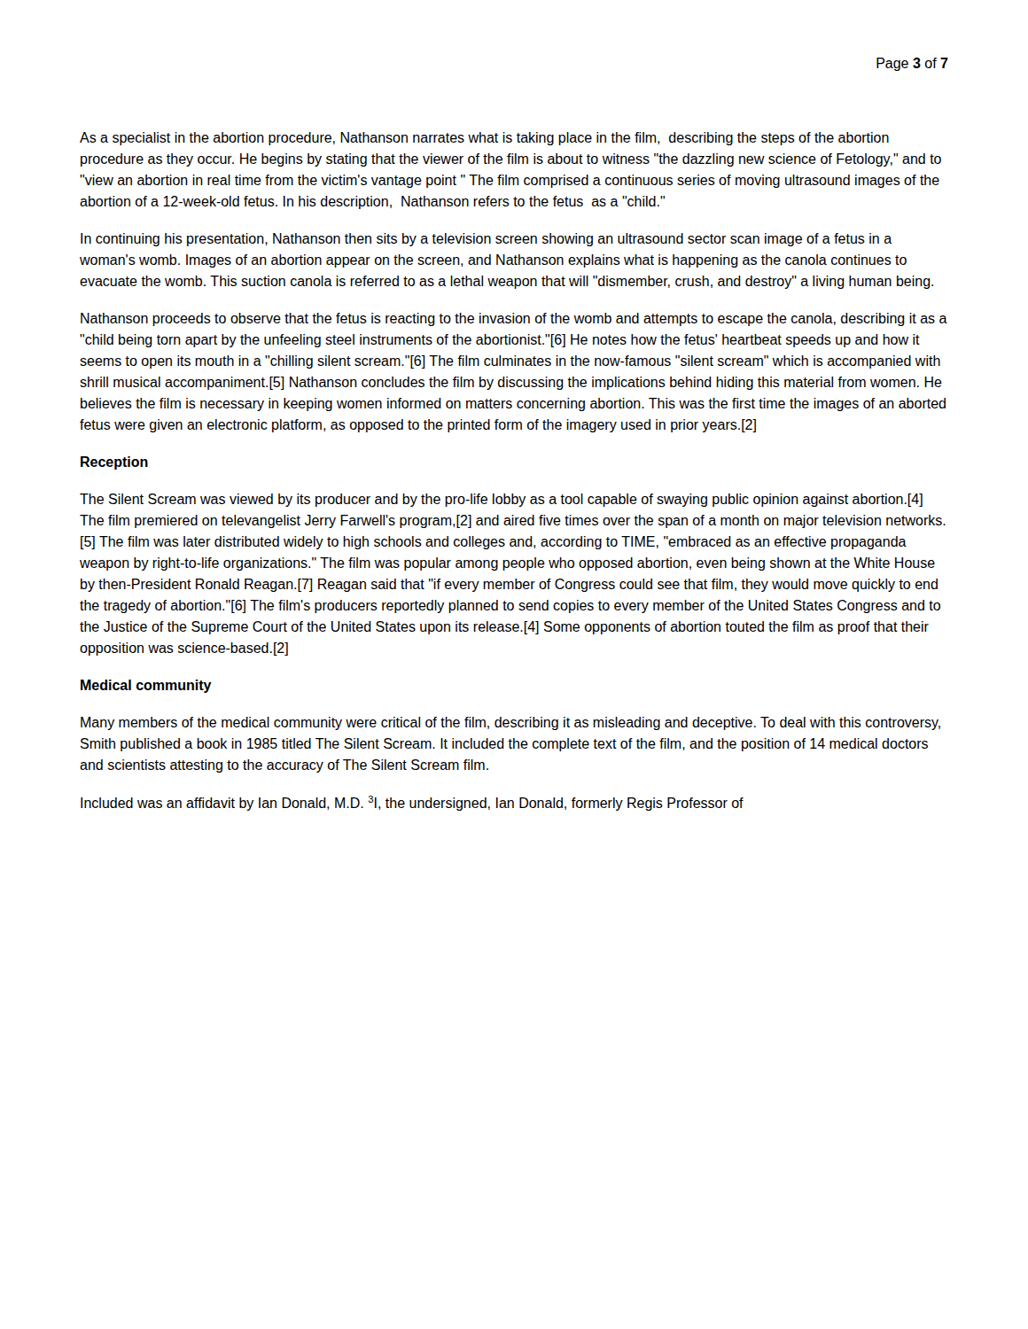Page 3 of 7
As a specialist in the abortion procedure, Nathanson narrates what is taking place in the film, describing the steps of the abortion procedure as they occur. He begins by stating that the viewer of the film is about to witness "the dazzling new science of Fetology," and to "view an abortion in real time from the victim's vantage point " The film comprised a continuous series of moving ultrasound images of the abortion of a 12-week-old fetus. In his description, Nathanson refers to the fetus as a "child."
In continuing his presentation, Nathanson then sits by a television screen showing an ultrasound sector scan image of a fetus in a woman's womb. Images of an abortion appear on the screen, and Nathanson explains what is happening as the canola continues to evacuate the womb. This suction canola is referred to as a lethal weapon that will "dismember, crush, and destroy" a living human being.
Nathanson proceeds to observe that the fetus is reacting to the invasion of the womb and attempts to escape the canola, describing it as a "child being torn apart by the unfeeling steel instruments of the abortionist."[6] He notes how the fetus' heartbeat speeds up and how it seems to open its mouth in a "chilling silent scream."[6] The film culminates in the now-famous "silent scream" which is accompanied with shrill musical accompaniment.[5] Nathanson concludes the film by discussing the implications behind hiding this material from women. He believes the film is necessary in keeping women informed on matters concerning abortion. This was the first time the images of an aborted fetus were given an electronic platform, as opposed to the printed form of the imagery used in prior years.[2]
Reception
The Silent Scream was viewed by its producer and by the pro-life lobby as a tool capable of swaying public opinion against abortion.[4] The film premiered on televangelist Jerry Farwell's program,[2] and aired five times over the span of a month on major television networks.[5] The film was later distributed widely to high schools and colleges and, according to TIME, "embraced as an effective propaganda weapon by right-to-life organizations." The film was popular among people who opposed abortion, even being shown at the White House by then-President Ronald Reagan.[7] Reagan said that "if every member of Congress could see that film, they would move quickly to end the tragedy of abortion."[6] The film's producers reportedly planned to send copies to every member of the United States Congress and to the Justice of the Supreme Court of the United States upon its release.[4] Some opponents of abortion touted the film as proof that their opposition was science-based.[2]
Medical community
Many members of the medical community were critical of the film, describing it as misleading and deceptive. To deal with this controversy, Smith published a book in 1985 titled The Silent Scream. It included the complete text of the film, and the position of 14 medical doctors and scientists attesting to the accuracy of The Silent Scream film.
Included was an affidavit by Ian Donald, M.D. 3I, the undersigned, Ian Donald, formerly Regis Professor of